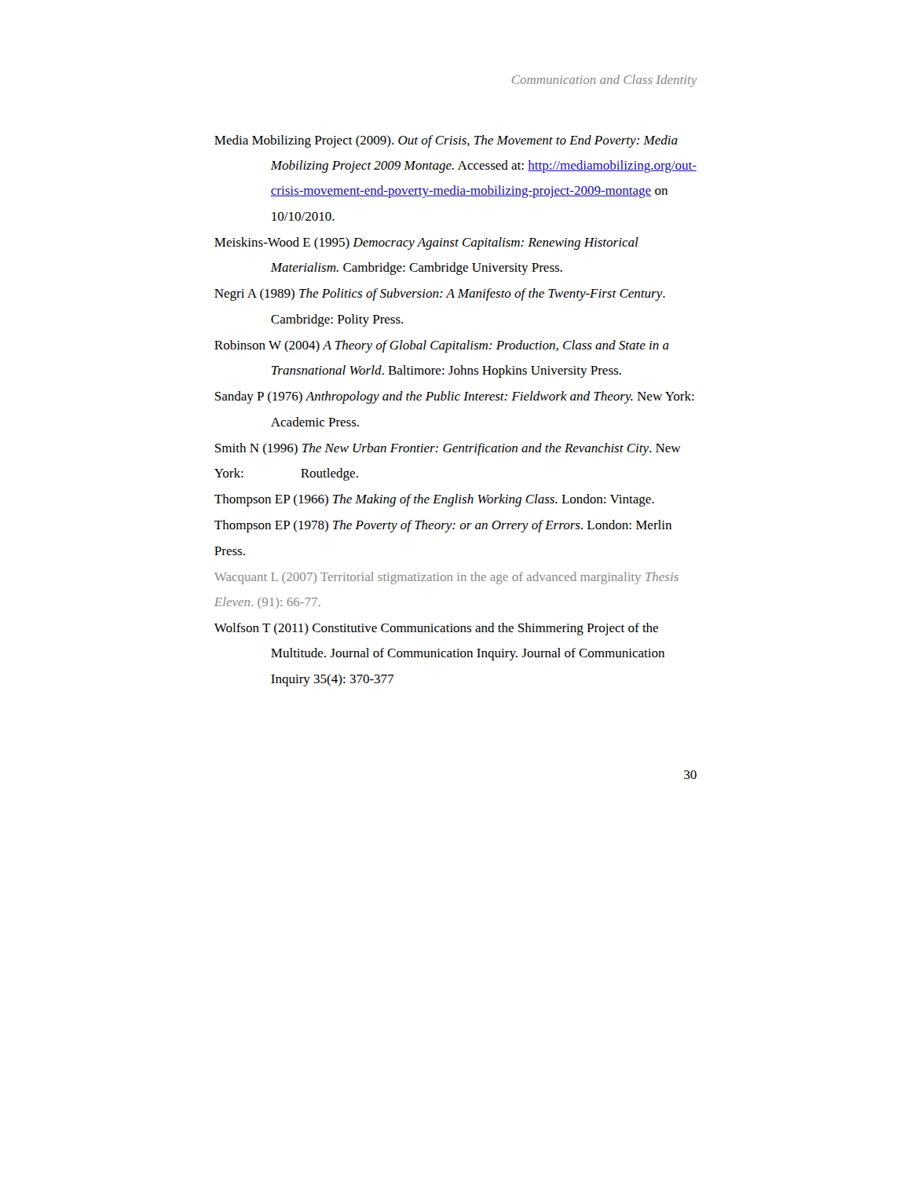Communication and Class Identity
Media Mobilizing Project (2009). Out of Crisis, The Movement to End Poverty: Media Mobilizing Project 2009 Montage. Accessed at: http://mediamobilizing.org/out-crisis-movement-end-poverty-media-mobilizing-project-2009-montage on 10/10/2010.
Meiskins-Wood E (1995) Democracy Against Capitalism: Renewing Historical Materialism. Cambridge: Cambridge University Press.
Negri A (1989) The Politics of Subversion: A Manifesto of the Twenty-First Century. Cambridge: Polity Press.
Robinson W (2004) A Theory of Global Capitalism: Production, Class and State in a Transnational World. Baltimore: Johns Hopkins University Press.
Sanday P (1976) Anthropology and the Public Interest: Fieldwork and Theory. New York: Academic Press.
Smith N (1996) The New Urban Frontier: Gentrification and the Revanchist City. New York: Routledge.
Thompson EP (1966) The Making of the English Working Class. London: Vintage.
Thompson EP (1978) The Poverty of Theory: or an Orrery of Errors. London: Merlin Press.
Wacquant L (2007) Territorial stigmatization in the age of advanced marginality Thesis Eleven. (91): 66-77.
Wolfson T (2011) Constitutive Communications and the Shimmering Project of the Multitude. Journal of Communication Inquiry. Journal of Communication Inquiry 35(4): 370-377
30